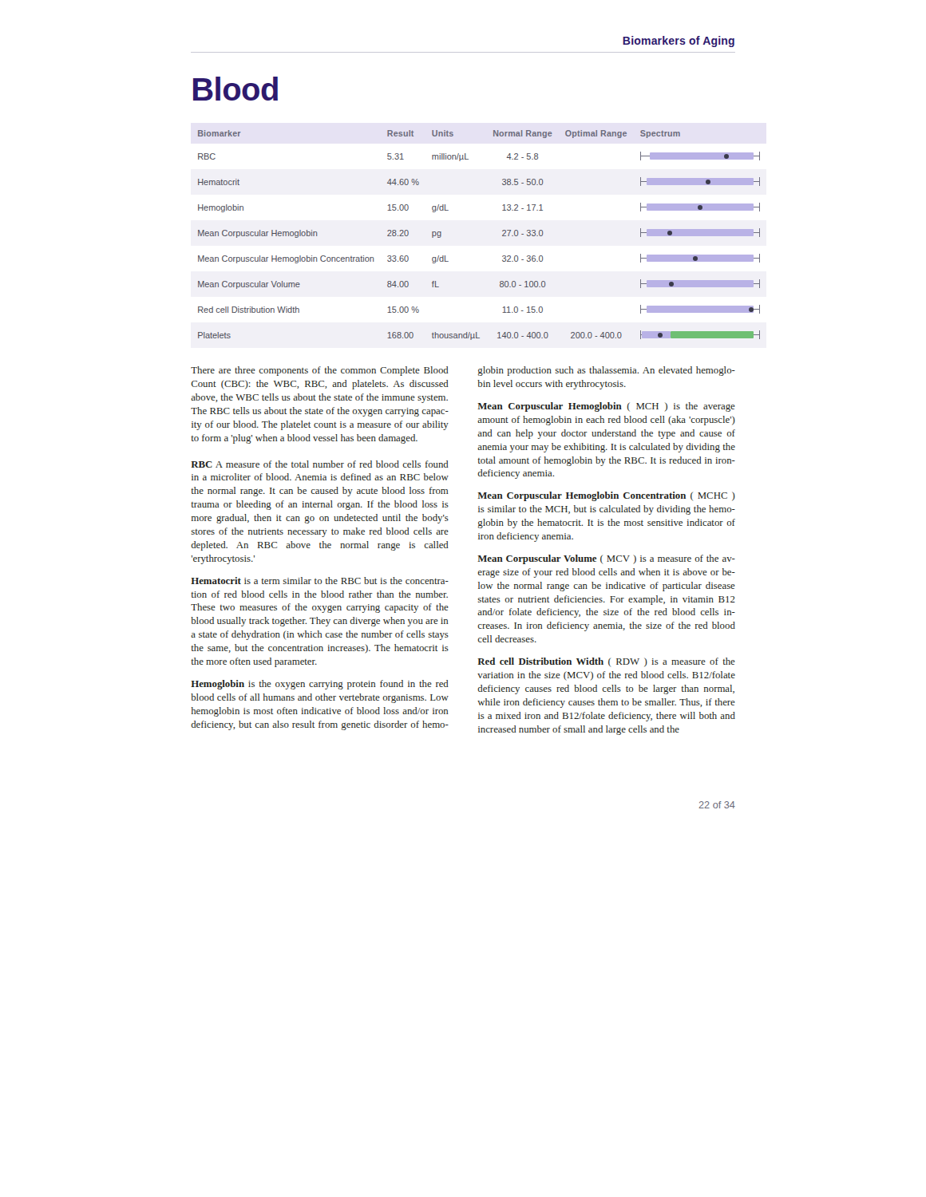Biomarkers of Aging
Blood
| Biomarker | Result | Units | Normal Range | Optimal Range | Spectrum |
| --- | --- | --- | --- | --- | --- |
| RBC | 5.31 | million/µL | 4.2 - 5.8 | | |
| Hematocrit | 44.60 % | | 38.5 - 50.0 | | |
| Hemoglobin | 15.00 | g/dL | 13.2 - 17.1 | | |
| Mean Corpuscular Hemoglobin | 28.20 | pg | 27.0 - 33.0 | | |
| Mean Corpuscular Hemoglobin Concentration | 33.60 | g/dL | 32.0 - 36.0 | | |
| Mean Corpuscular Volume | 84.00 | fL | 80.0 - 100.0 | | |
| Red cell Distribution Width | 15.00 % | | 11.0 - 15.0 | | |
| Platelets | 168.00 | thousand/µL | 140.0 - 400.0 | 200.0 - 400.0 | |
There are three components of the common Complete Blood Count (CBC): the WBC, RBC, and platelets. As discussed above, the WBC tells us about the state of the immune system. The RBC tells us about the state of the oxygen carrying capacity of our blood. The platelet count is a measure of our ability to form a 'plug' when a blood vessel has been damaged.
RBC A measure of the total number of red blood cells found in a microliter of blood. Anemia is defined as an RBC below the normal range. It can be caused by acute blood loss from trauma or bleeding of an internal organ. If the blood loss is more gradual, then it can go on undetected until the body's stores of the nutrients necessary to make red blood cells are depleted. An RBC above the normal range is called 'erythrocytosis.'
Hematocrit is a term similar to the RBC but is the concentration of red blood cells in the blood rather than the number. These two measures of the oxygen carrying capacity of the blood usually track together. They can diverge when you are in a state of dehydration (in which case the number of cells stays the same, but the concentration increases). The hematocrit is the more often used parameter.
Hemoglobin is the oxygen carrying protein found in the red blood cells of all humans and other vertebrate organisms. Low hemoglobin is most often indicative of blood loss and/or iron deficiency, but can also result from genetic disorder of hemoglobin production such as thalassemia. An elevated hemoglobin level occurs with erythrocytosis.
Mean Corpuscular Hemoglobin ( MCH ) is the average amount of hemoglobin in each red blood cell (aka 'corpuscle') and can help your doctor understand the type and cause of anemia your may be exhibiting. It is calculated by dividing the total amount of hemoglobin by the RBC. It is reduced in iron-deficiency anemia.
Mean Corpuscular Hemoglobin Concentration ( MCHC ) is similar to the MCH, but is calculated by dividing the hemoglobin by the hematocrit. It is the most sensitive indicator of iron deficiency anemia.
Mean Corpuscular Volume ( MCV ) is a measure of the average size of your red blood cells and when it is above or below the normal range can be indicative of particular disease states or nutrient deficiencies. For example, in vitamin B12 and/or folate deficiency, the size of the red blood cells increases. In iron deficiency anemia, the size of the red blood cell decreases.
Red cell Distribution Width ( RDW ) is a measure of the variation in the size (MCV) of the red blood cells. B12/folate deficiency causes red blood cells to be larger than normal, while iron deficiency causes them to be smaller. Thus, if there is a mixed iron and B12/folate deficiency, there will both and increased number of small and large cells and the
22 of 34